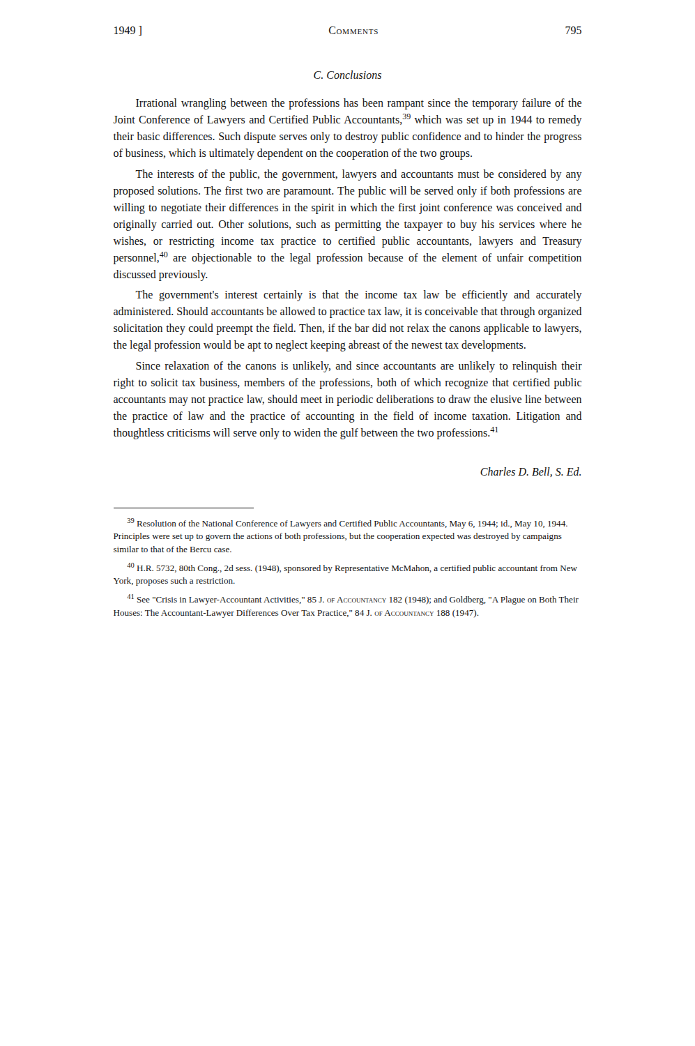1949 ] Comments 795
C. Conclusions
Irrational wrangling between the professions has been rampant since the temporary failure of the Joint Conference of Lawyers and Certified Public Accountants,39 which was set up in 1944 to remedy their basic differences. Such dispute serves only to destroy public confidence and to hinder the progress of business, which is ultimately dependent on the cooperation of the two groups.
The interests of the public, the government, lawyers and accountants must be considered by any proposed solutions. The first two are paramount. The public will be served only if both professions are willing to negotiate their differences in the spirit in which the first joint conference was conceived and originally carried out. Other solutions, such as permitting the taxpayer to buy his services where he wishes, or restricting income tax practice to certified public accountants, lawyers and Treasury personnel,40 are objectionable to the legal profession because of the element of unfair competition discussed previously.
The government's interest certainly is that the income tax law be efficiently and accurately administered. Should accountants be allowed to practice tax law, it is conceivable that through organized solicitation they could preempt the field. Then, if the bar did not relax the canons applicable to lawyers, the legal profession would be apt to neglect keeping abreast of the newest tax developments.
Since relaxation of the canons is unlikely, and since accountants are unlikely to relinquish their right to solicit tax business, members of the professions, both of which recognize that certified public accountants may not practice law, should meet in periodic deliberations to draw the elusive line between the practice of law and the practice of accounting in the field of income taxation. Litigation and thoughtless criticisms will serve only to widen the gulf between the two professions.41
Charles D. Bell, S. Ed.
39 Resolution of the National Conference of Lawyers and Certified Public Accountants, May 6, 1944; id., May 10, 1944. Principles were set up to govern the actions of both professions, but the cooperation expected was destroyed by campaigns similar to that of the Bercu case.
40 H.R. 5732, 80th Cong., 2d sess. (1948), sponsored by Representative McMahon, a certified public accountant from New York, proposes such a restriction.
41 See "Crisis in Lawyer-Accountant Activities," 85 J. of Accountancy 182 (1948); and Goldberg, "A Plague on Both Their Houses: The Accountant-Lawyer Differences Over Tax Practice," 84 J. of Accountancy 188 (1947).